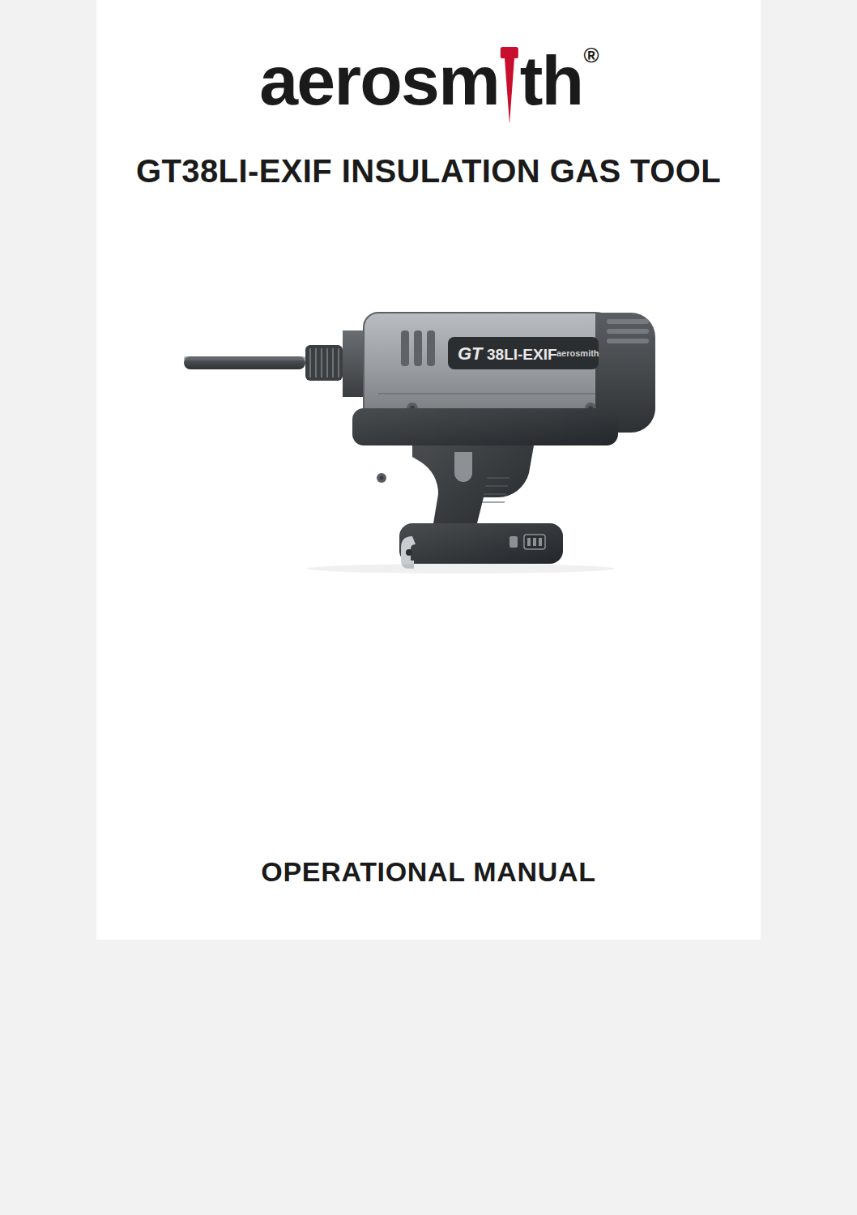aerosm th® aerosmith®
GT38LI-EXIF INSULATION GAS TOOL
GT 38LI-EXIF aerosmith
GT38LI-EXIF insulation gas tool
OPERATIONAL MANUAL